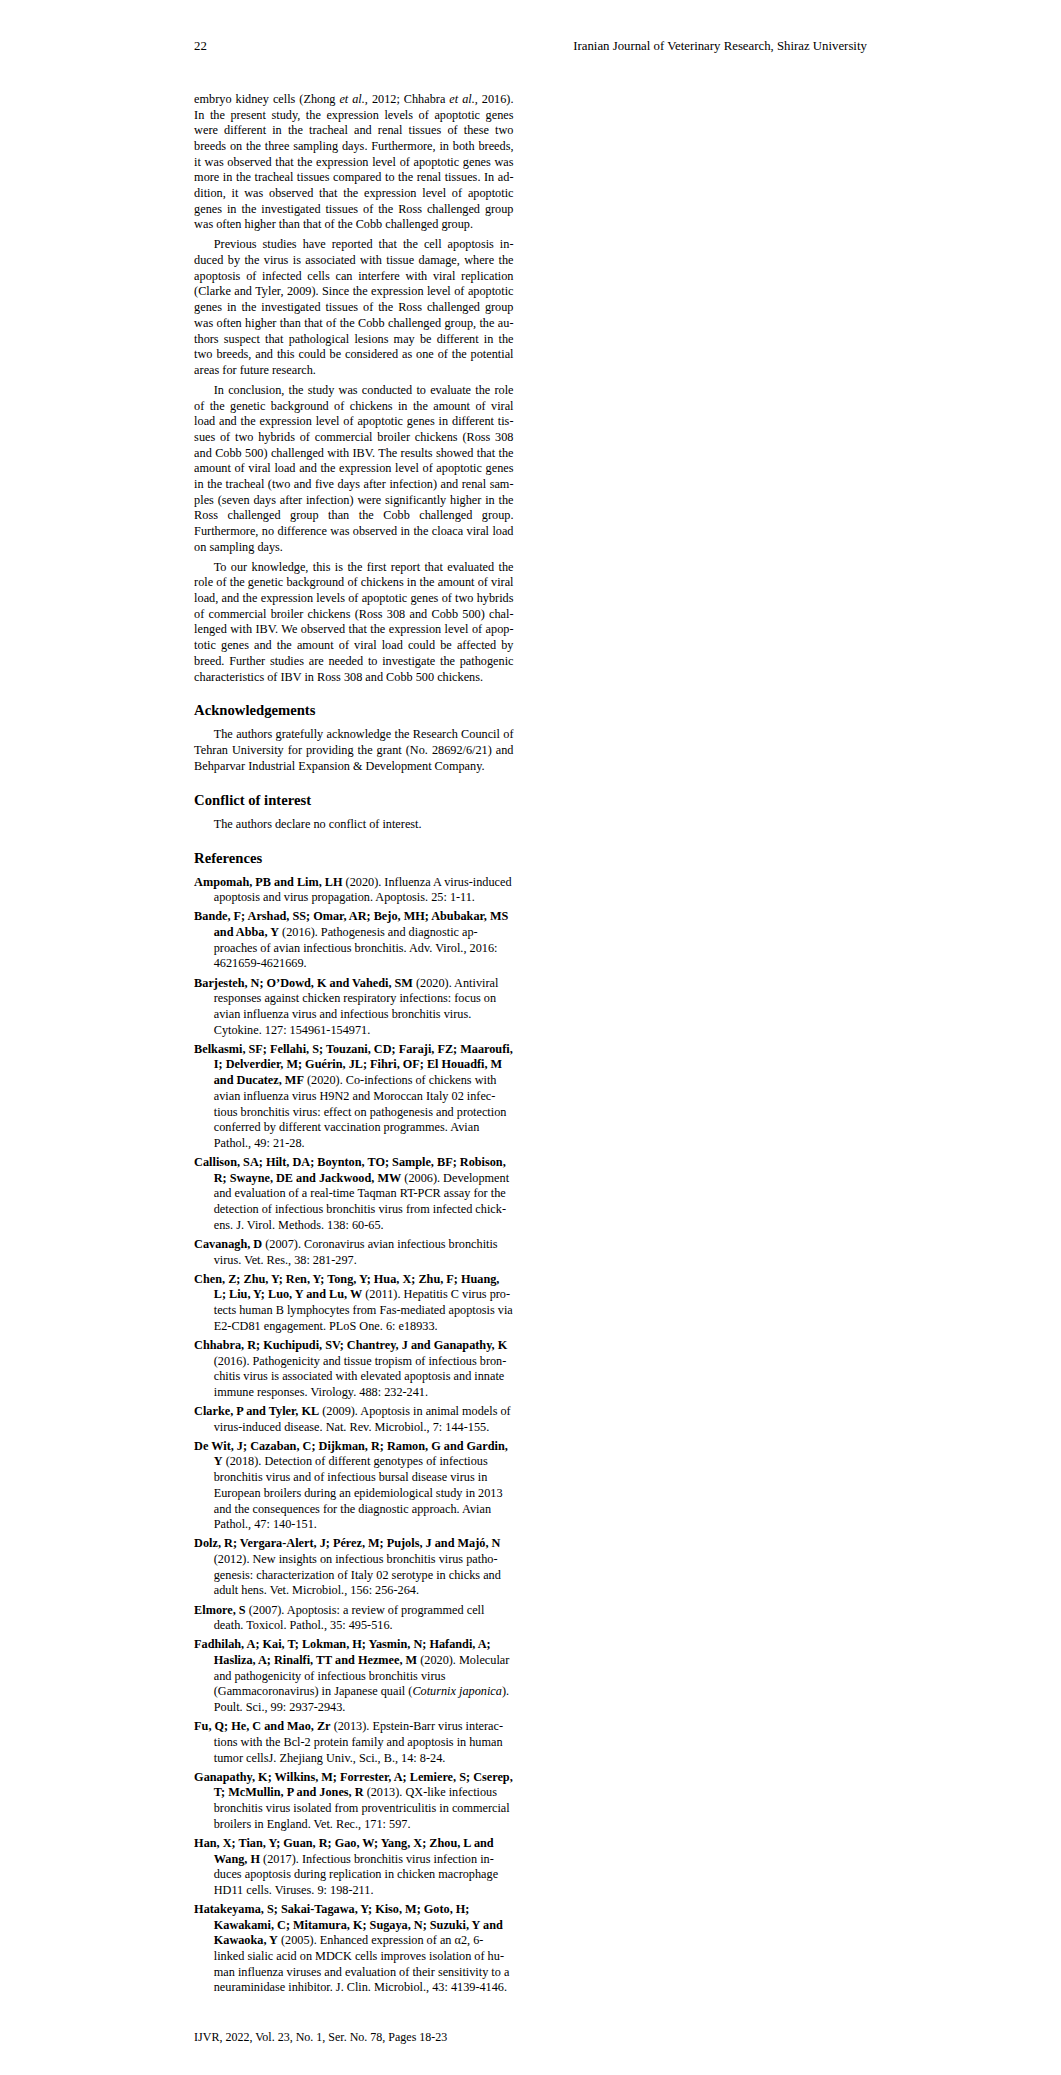22 Iranian Journal of Veterinary Research, Shiraz University
embryo kidney cells (Zhong et al., 2012; Chhabra et al., 2016). In the present study, the expression levels of apoptotic genes were different in the tracheal and renal tissues of these two breeds on the three sampling days. Furthermore, in both breeds, it was observed that the expression level of apoptotic genes was more in the tracheal tissues compared to the renal tissues. In addition, it was observed that the expression level of apoptotic genes in the investigated tissues of the Ross challenged group was often higher than that of the Cobb challenged group.
Previous studies have reported that the cell apoptosis induced by the virus is associated with tissue damage, where the apoptosis of infected cells can interfere with viral replication (Clarke and Tyler, 2009). Since the expression level of apoptotic genes in the investigated tissues of the Ross challenged group was often higher than that of the Cobb challenged group, the authors suspect that pathological lesions may be different in the two breeds, and this could be considered as one of the potential areas for future research.
In conclusion, the study was conducted to evaluate the role of the genetic background of chickens in the amount of viral load and the expression level of apoptotic genes in different tissues of two hybrids of commercial broiler chickens (Ross 308 and Cobb 500) challenged with IBV. The results showed that the amount of viral load and the expression level of apoptotic genes in the tracheal (two and five days after infection) and renal samples (seven days after infection) were significantly higher in the Ross challenged group than the Cobb challenged group. Furthermore, no difference was observed in the cloaca viral load on sampling days.
To our knowledge, this is the first report that evaluated the role of the genetic background of chickens in the amount of viral load, and the expression levels of apoptotic genes of two hybrids of commercial broiler chickens (Ross 308 and Cobb 500) challenged with IBV. We observed that the expression level of apoptotic genes and the amount of viral load could be affected by breed. Further studies are needed to investigate the pathogenic characteristics of IBV in Ross 308 and Cobb 500 chickens.
Acknowledgements
The authors gratefully acknowledge the Research Council of Tehran University for providing the grant (No. 28692/6/21) and Behparvar Industrial Expansion & Development Company.
Conflict of interest
The authors declare no conflict of interest.
References
Ampomah, PB and Lim, LH (2020). Influenza A virus-induced apoptosis and virus propagation. Apoptosis. 25: 1-11.
Bande, F; Arshad, SS; Omar, AR; Bejo, MH; Abubakar, MS and Abba, Y (2016). Pathogenesis and diagnostic approaches of avian infectious bronchitis. Adv. Virol., 2016: 4621659-4621669.
Barjesteh, N; O’Dowd, K and Vahedi, SM (2020). Antiviral responses against chicken respiratory infections: focus on avian influenza virus and infectious bronchitis virus. Cytokine. 127: 154961-154971.
Belkasmi, SF; Fellahi, S; Touzani, CD; Faraji, FZ; Maaroufi, I; Delverdier, M; Guérin, JL; Fihri, OF; El Houadfi, M and Ducatez, MF (2020). Co-infections of chickens with avian influenza virus H9N2 and Moroccan Italy 02 infectious bronchitis virus: effect on pathogenesis and protection conferred by different vaccination programmes. Avian Pathol., 49: 21-28.
Callison, SA; Hilt, DA; Boynton, TO; Sample, BF; Robison, R; Swayne, DE and Jackwood, MW (2006). Development and evaluation of a real-time Taqman RT-PCR assay for the detection of infectious bronchitis virus from infected chickens. J. Virol. Methods. 138: 60-65.
Cavanagh, D (2007). Coronavirus avian infectious bronchitis virus. Vet. Res., 38: 281-297.
Chen, Z; Zhu, Y; Ren, Y; Tong, Y; Hua, X; Zhu, F; Huang, L; Liu, Y; Luo, Y and Lu, W (2011). Hepatitis C virus protects human B lymphocytes from Fas-mediated apoptosis via E2-CD81 engagement. PLoS One. 6: e18933.
Chhabra, R; Kuchipudi, SV; Chantrey, J and Ganapathy, K (2016). Pathogenicity and tissue tropism of infectious bronchitis virus is associated with elevated apoptosis and innate immune responses. Virology. 488: 232-241.
Clarke, P and Tyler, KL (2009). Apoptosis in animal models of virus-induced disease. Nat. Rev. Microbiol., 7: 144-155.
De Wit, J; Cazaban, C; Dijkman, R; Ramon, G and Gardin, Y (2018). Detection of different genotypes of infectious bronchitis virus and of infectious bursal disease virus in European broilers during an epidemiological study in 2013 and the consequences for the diagnostic approach. Avian Pathol., 47: 140-151.
Dolz, R; Vergara-Alert, J; Pérez, M; Pujols, J and Majó, N (2012). New insights on infectious bronchitis virus pathogenesis: characterization of Italy 02 serotype in chicks and adult hens. Vet. Microbiol., 156: 256-264.
Elmore, S (2007). Apoptosis: a review of programmed cell death. Toxicol. Pathol., 35: 495-516.
Fadhilah, A; Kai, T; Lokman, H; Yasmin, N; Hafandi, A; Hasliza, A; Rinalfi, TT and Hezmee, M (2020). Molecular and pathogenicity of infectious bronchitis virus (Gammacoronavirus) in Japanese quail (Coturnix japonica). Poult. Sci., 99: 2937-2943.
Fu, Q; He, C and Mao, Zr (2013). Epstein-Barr virus interactions with the Bcl-2 protein family and apoptosis in human tumor cellsJ. Zhejiang Univ., Sci., B., 14: 8-24.
Ganapathy, K; Wilkins, M; Forrester, A; Lemiere, S; Cserep, T; McMullin, P and Jones, R (2013). QX-like infectious bronchitis virus isolated from proventriculitis in commercial broilers in England. Vet. Rec., 171: 597.
Han, X; Tian, Y; Guan, R; Gao, W; Yang, X; Zhou, L and Wang, H (2017). Infectious bronchitis virus infection induces apoptosis during replication in chicken macrophage HD11 cells. Viruses. 9: 198-211.
Hatakeyama, S; Sakai-Tagawa, Y; Kiso, M; Goto, H; Kawakami, C; Mitamura, K; Sugaya, N; Suzuki, Y and Kawaoka, Y (2005). Enhanced expression of an α2, 6-linked sialic acid on MDCK cells improves isolation of human influenza viruses and evaluation of their sensitivity to a neuraminidase inhibitor. J. Clin. Microbiol., 43: 4139-4146.
IJVR, 2022, Vol. 23, No. 1, Ser. No. 78, Pages 18-23